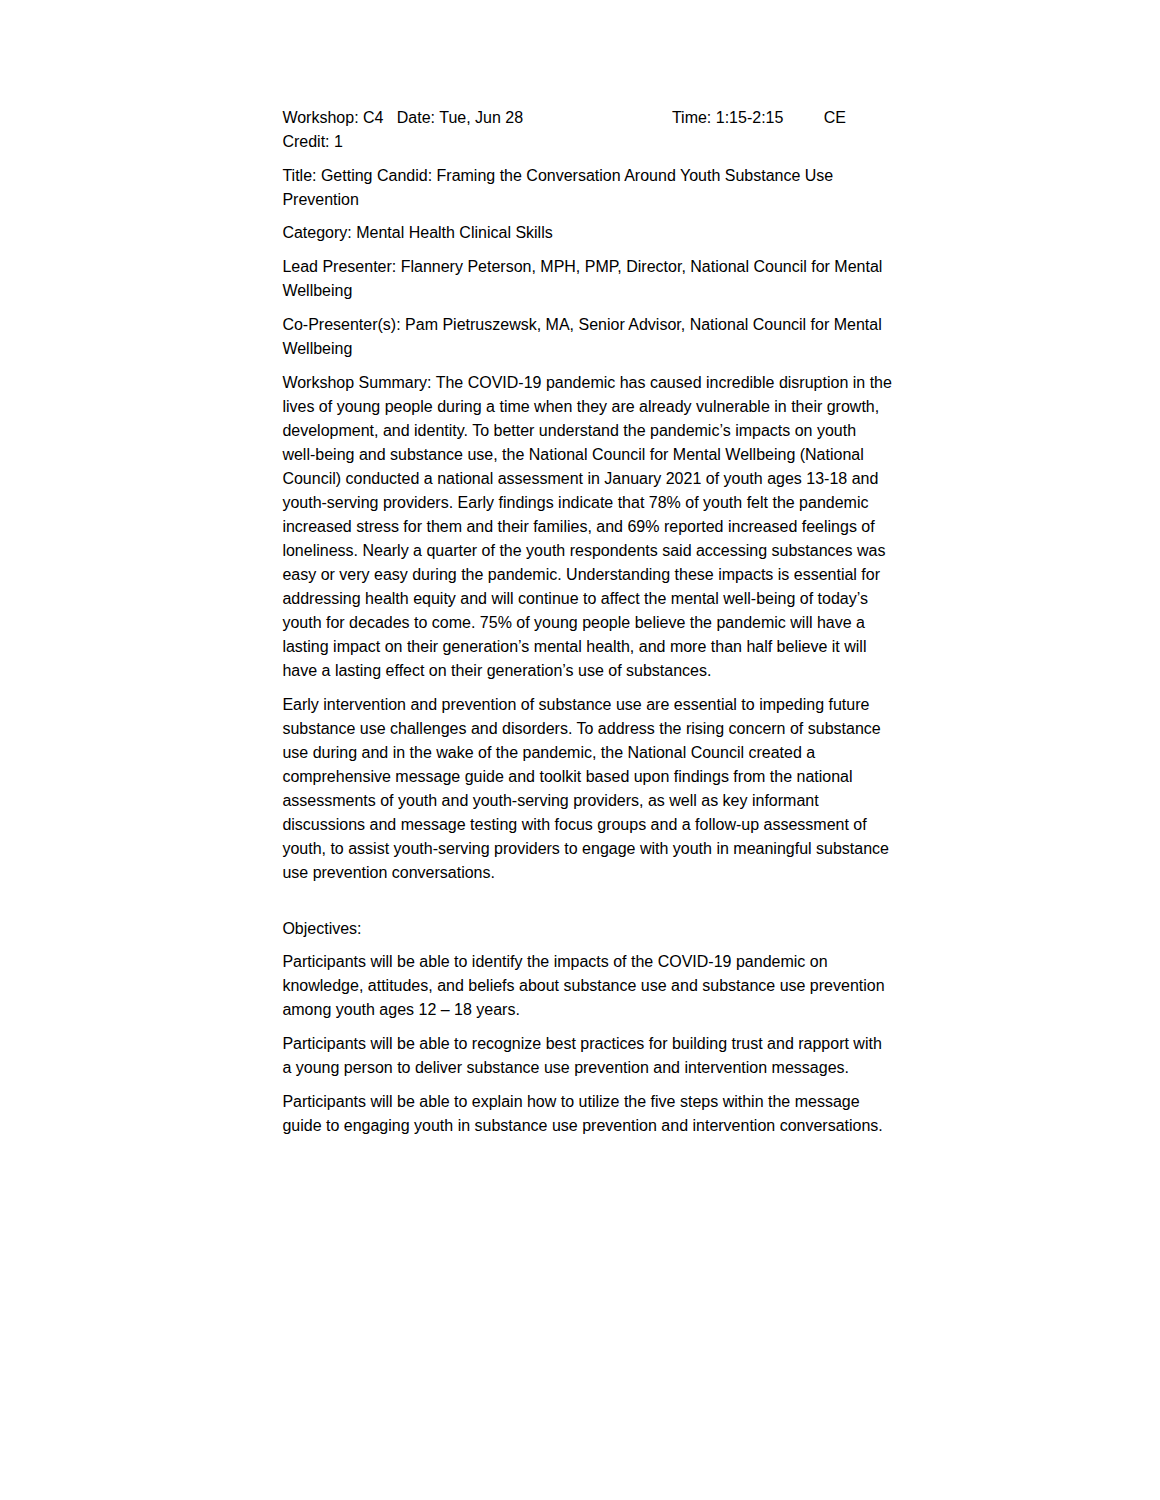Workshop: C4 Date: Tue, Jun 28 Time: 1:15-2:15 CE Credit: 1
Title: Getting Candid: Framing the Conversation Around Youth Substance Use Prevention
Category: Mental Health Clinical Skills
Lead Presenter: Flannery Peterson, MPH, PMP, Director, National Council for Mental Wellbeing
Co-Presenter(s): Pam Pietruszewsk, MA, Senior Advisor, National Council for Mental Wellbeing
Workshop Summary: The COVID-19 pandemic has caused incredible disruption in the lives of young people during a time when they are already vulnerable in their growth, development, and identity. To better understand the pandemic’s impacts on youth well-being and substance use, the National Council for Mental Wellbeing (National Council) conducted a national assessment in January 2021 of youth ages 13-18 and youth-serving providers. Early findings indicate that 78% of youth felt the pandemic increased stress for them and their families, and 69% reported increased feelings of loneliness. Nearly a quarter of the youth respondents said accessing substances was easy or very easy during the pandemic. Understanding these impacts is essential for addressing health equity and will continue to affect the mental well-being of today’s youth for decades to come. 75% of young people believe the pandemic will have a lasting impact on their generation’s mental health, and more than half believe it will have a lasting effect on their generation’s use of substances.
Early intervention and prevention of substance use are essential to impeding future substance use challenges and disorders. To address the rising concern of substance use during and in the wake of the pandemic, the National Council created a comprehensive message guide and toolkit based upon findings from the national assessments of youth and youth-serving providers, as well as key informant discussions and message testing with focus groups and a follow-up assessment of youth, to assist youth-serving providers to engage with youth in meaningful substance use prevention conversations.
Objectives:
Participants will be able to identify the impacts of the COVID-19 pandemic on knowledge, attitudes, and beliefs about substance use and substance use prevention among youth ages 12 – 18 years.
Participants will be able to recognize best practices for building trust and rapport with a young person to deliver substance use prevention and intervention messages.
Participants will be able to explain how to utilize the five steps within the message guide to engaging youth in substance use prevention and intervention conversations.